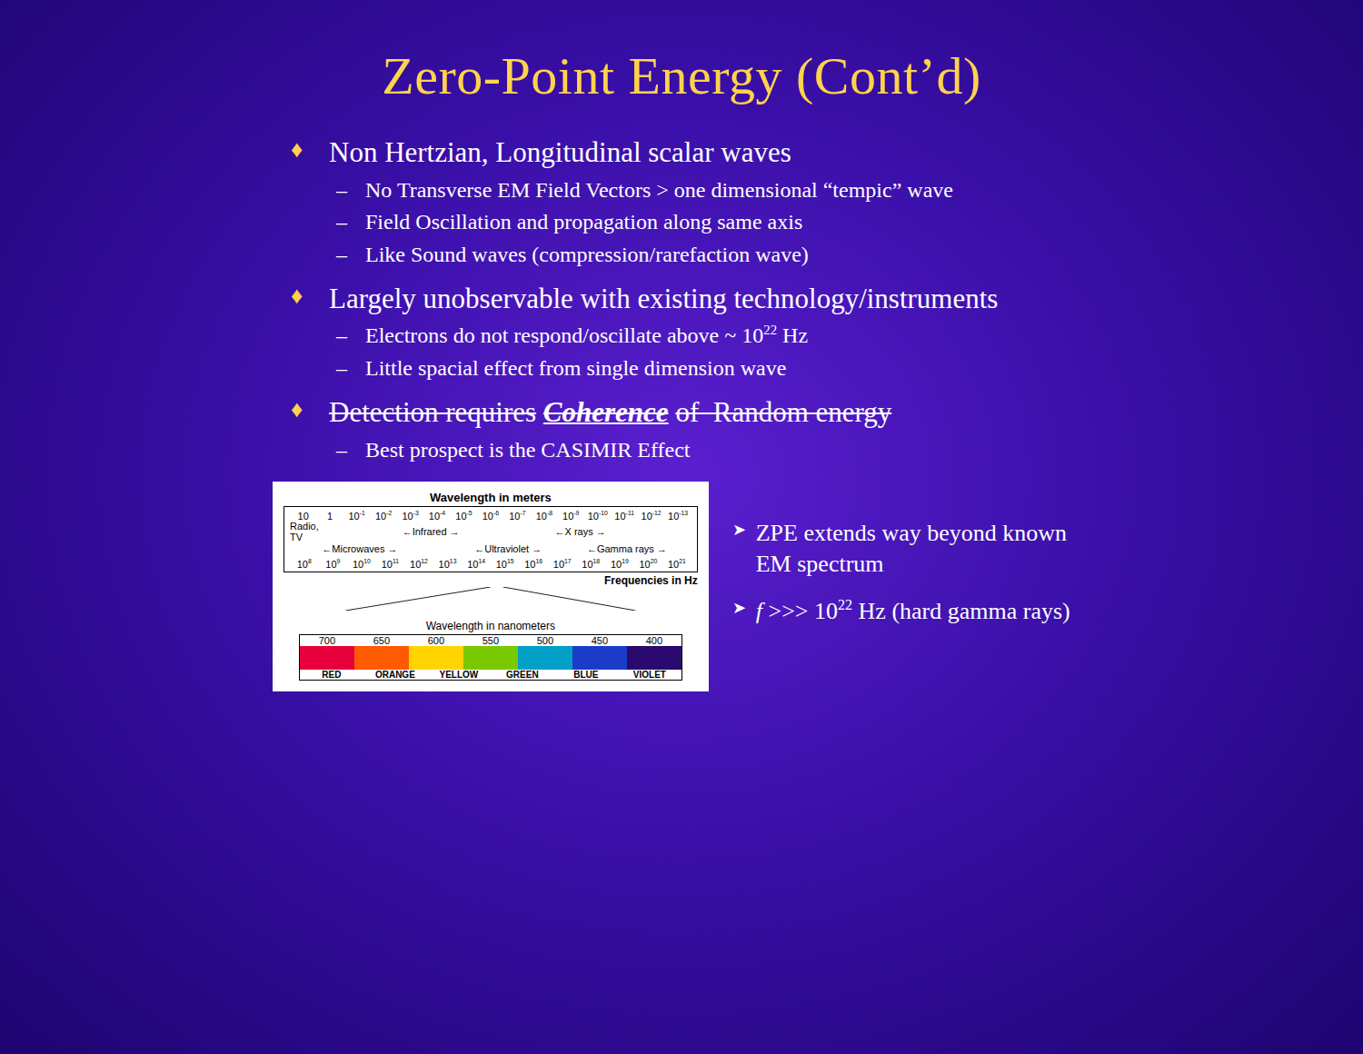Zero-Point Energy (Cont’d)
Non Hertzian, Longitudinal scalar waves
No Transverse EM Field Vectors > one dimensional “tempic” wave
Field Oscillation and propagation along same axis
Like Sound waves (compression/rarefaction wave)
Largely unobservable with existing technology/instruments
Electrons do not respond/oscillate above ~ 1022 Hz
Little spacial effect from single dimension wave
Detection requires Coherence of Random energy
Best prospect is the CASIMIR Effect
Wavelength in meters
10110-110-210-310-410-510-610-710-810-910-1010-1110-1210-13
Radio,
TV Infrared X rays
Microwaves Ultraviolet Gamma rays
108109101010111012101310141015101610171018101910201021
Frequencies in Hz
Wavelength in nanometers
700650600550500450400
RED ORANGE YELLOW GREEN BLUE VIOLET
ZPE extends way beyond known EM spectrum
f >>> 1022 Hz (hard gamma rays)